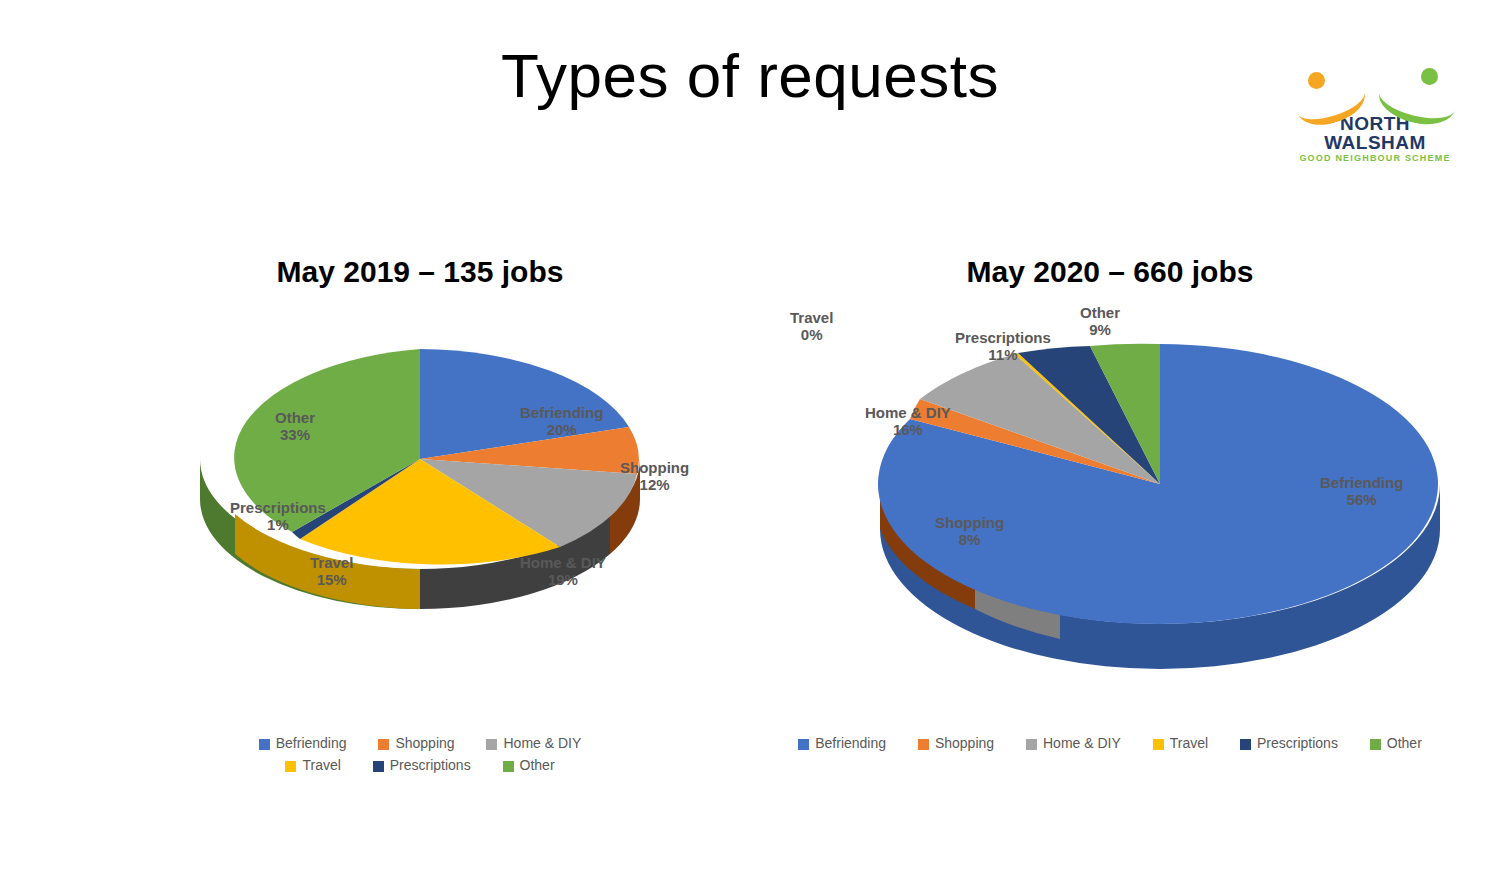Types of requests
NORTH WALSHAM
GOOD NEIGHBOUR SCHEME
May 2019 – 135 jobs
Befriending
20%
Shopping
12%
Home & DIY
19%
Travel
15%
Prescriptions
1%
Other
33%
Befriending Shopping Home & DIY Travel Prescriptions Other
May 2020 – 660 jobs
Befriending
56%
Shopping
8%
Home & DIY
16%
Travel
0%
Prescriptions
11%
Other
9%
Befriending Shopping Home & DIY Travel Prescriptions Other